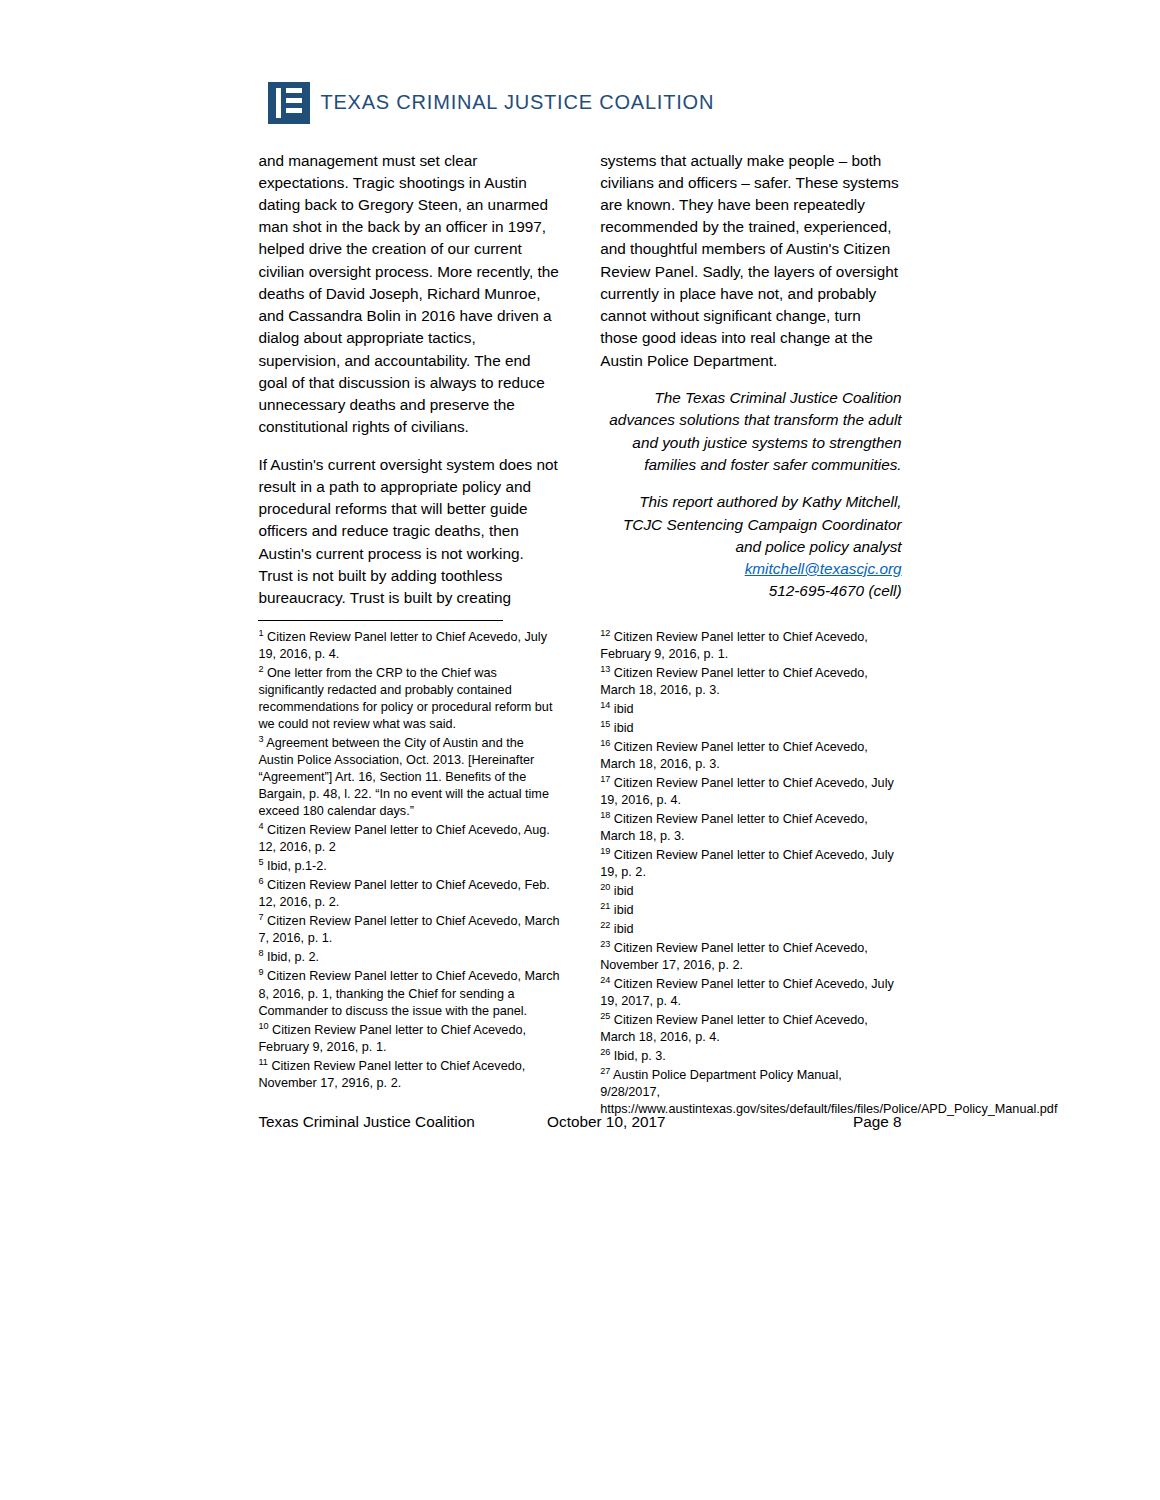TEXAS CRIMINAL JUSTICE COALITION
and management must set clear expectations. Tragic shootings in Austin dating back to Gregory Steen, an unarmed man shot in the back by an officer in 1997, helped drive the creation of our current civilian oversight process. More recently, the deaths of David Joseph, Richard Munroe, and Cassandra Bolin in 2016 have driven a dialog about appropriate tactics, supervision, and accountability. The end goal of that discussion is always to reduce unnecessary deaths and preserve the constitutional rights of civilians.
If Austin's current oversight system does not result in a path to appropriate policy and procedural reforms that will better guide officers and reduce tragic deaths, then Austin's current process is not working. Trust is not built by adding toothless bureaucracy. Trust is built by creating systems that actually make people – both civilians and officers – safer. These systems are known. They have been repeatedly recommended by the trained, experienced, and thoughtful members of Austin's Citizen Review Panel. Sadly, the layers of oversight currently in place have not, and probably cannot without significant change, turn those good ideas into real change at the Austin Police Department.
The Texas Criminal Justice Coalition advances solutions that transform the adult and youth justice systems to strengthen families and foster safer communities.
This report authored by Kathy Mitchell, TCJC Sentencing Campaign Coordinator and police policy analyst
kmitchell@texascjc.org
512-695-4670 (cell)
1 Citizen Review Panel letter to Chief Acevedo, July 19, 2016, p. 4.
2 One letter from the CRP to the Chief was significantly redacted and probably contained recommendations for policy or procedural reform but we could not review what was said.
3 Agreement between the City of Austin and the Austin Police Association, Oct. 2013. [Hereinafter “Agreement”] Art. 16, Section 11. Benefits of the Bargain, p. 48, l. 22. “In no event will the actual time exceed 180 calendar days.”
4 Citizen Review Panel letter to Chief Acevedo, Aug. 12, 2016, p. 2
5 Ibid, p.1-2.
6 Citizen Review Panel letter to Chief Acevedo, Feb. 12, 2016, p. 2.
7 Citizen Review Panel letter to Chief Acevedo, March 7, 2016, p. 1.
8 Ibid, p. 2.
9 Citizen Review Panel letter to Chief Acevedo, March 8, 2016, p. 1, thanking the Chief for sending a Commander to discuss the issue with the panel.
10 Citizen Review Panel letter to Chief Acevedo, February 9, 2016, p. 1.
11 Citizen Review Panel letter to Chief Acevedo, November 17, 2916, p. 2.
12 Citizen Review Panel letter to Chief Acevedo, February 9, 2016, p. 1.
13 Citizen Review Panel letter to Chief Acevedo, March 18, 2016, p. 3.
14 ibid
15 ibid
16 Citizen Review Panel letter to Chief Acevedo, March 18, 2016, p. 3.
17 Citizen Review Panel letter to Chief Acevedo, July 19, 2016, p. 4.
18 Citizen Review Panel letter to Chief Acevedo, March 18, p. 3.
19 Citizen Review Panel letter to Chief Acevedo, July 19, p. 2.
20 ibid
21 ibid
22 ibid
23 Citizen Review Panel letter to Chief Acevedo, November 17, 2016, p. 2.
24 Citizen Review Panel letter to Chief Acevedo, July 19, 2017, p. 4.
25 Citizen Review Panel letter to Chief Acevedo, March 18, 2016, p. 4.
26 Ibid, p. 3.
27 Austin Police Department Policy Manual, 9/28/2017, https://www.austintexas.gov/sites/default/files/files/Police/APD_Policy_Manual.pdf
Texas Criminal Justice Coalition October 10, 2017 Page 8